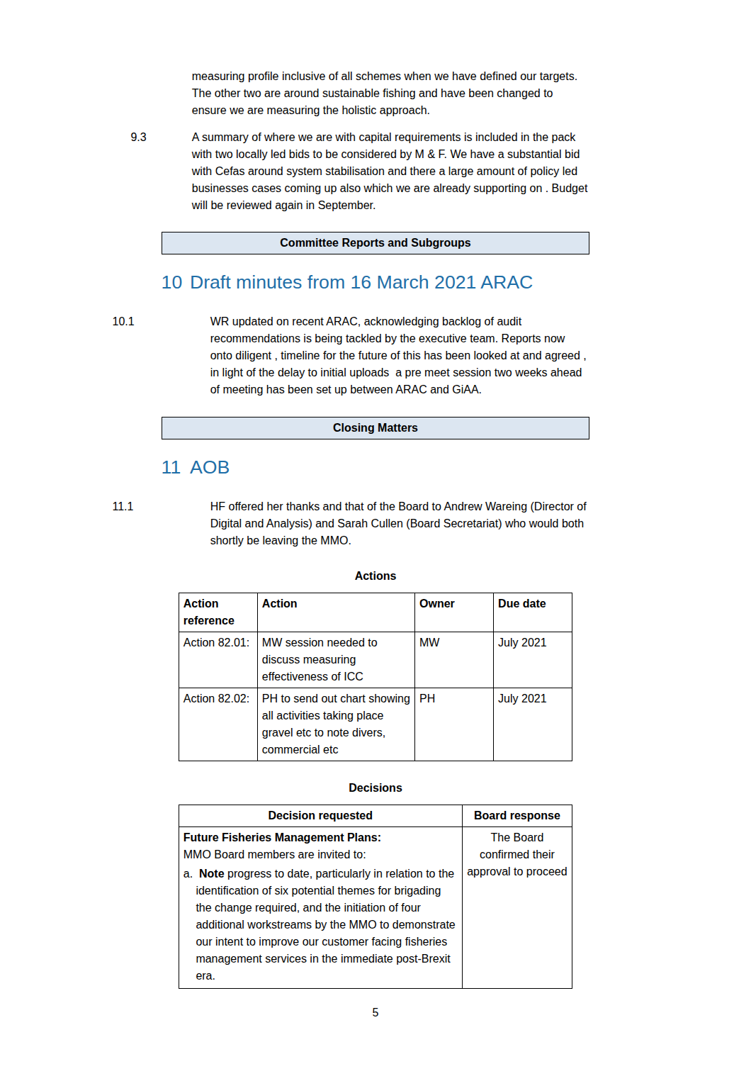measuring profile inclusive of all schemes when we have defined our targets. The other two are around sustainable fishing and have been changed to ensure we are measuring the holistic approach.
9.3 A summary of where we are with capital requirements is included in the pack with two locally led bids to be considered by M & F. We have a substantial bid with Cefas around system stabilisation and there a large amount of policy led businesses cases coming up also which we are already supporting on . Budget will be reviewed again in September.
Committee Reports and Subgroups
10 Draft minutes from 16 March 2021 ARAC
10.1 WR updated on recent ARAC, acknowledging backlog of audit recommendations is being tackled by the executive team. Reports now onto diligent , timeline for the future of this has been looked at and agreed , in light of the delay to initial uploads a pre meet session two weeks ahead of meeting has been set up between ARAC and GiAA.
Closing Matters
11 AOB
11.1 HF offered her thanks and that of the Board to Andrew Wareing (Director of Digital and Analysis) and Sarah Cullen (Board Secretariat) who would both shortly be leaving the MMO.
Actions
| Action reference | Action | Owner | Due date |
| --- | --- | --- | --- |
| Action 82.01: | MW session needed to discuss measuring effectiveness of ICC | MW | July 2021 |
| Action 82.02: | PH to send out chart showing all activities taking place gravel etc to note divers, commercial etc | PH | July 2021 |
Decisions
| Decision requested | Board response |
| --- | --- |
| Future Fisheries Management Plans: MMO Board members are invited to: a. Note progress to date, particularly in relation to the identification of six potential themes for brigading the change required, and the initiation of four additional workstreams by the MMO to demonstrate our intent to improve our customer facing fisheries management services in the immediate post-Brexit era. | The Board confirmed their approval to proceed |
5